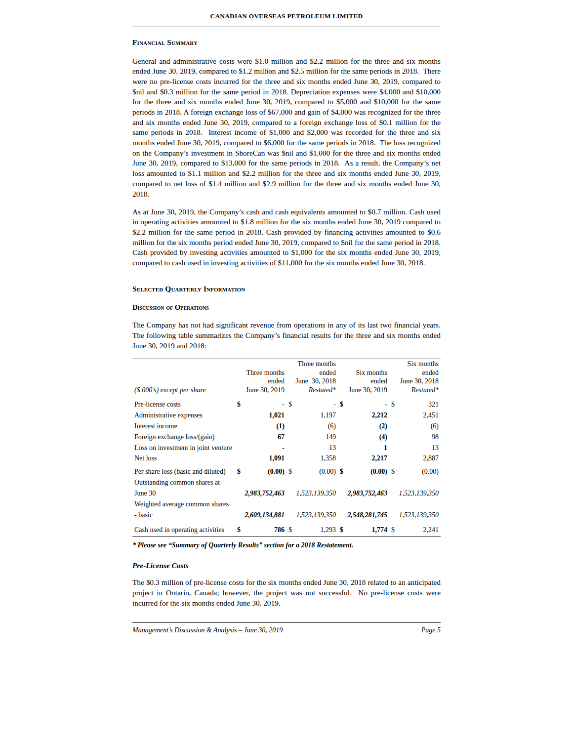CANADIAN OVERSEAS PETROLEUM LIMITED
Financial Summary
General and administrative costs were $1.0 million and $2.2 million for the three and six months ended June 30, 2019, compared to $1.2 million and $2.5 million for the same periods in 2018. There were no pre-license costs incurred for the three and six months ended June 30, 2019, compared to $nil and $0.3 million for the same period in 2018. Depreciation expenses were $4,000 and $10,000 for the three and six months ended June 30, 2019, compared to $5,000 and $10,000 for the same periods in 2018. A foreign exchange loss of $67,000 and gain of $4,000 was recognized for the three and six months ended June 30, 2019, compared to a foreign exchange loss of $0.1 million for the same periods in 2018. Interest income of $1,000 and $2,000 was recorded for the three and six months ended June 30, 2019, compared to $6,000 for the same periods in 2018. The loss recognized on the Company’s investment in ShoreCan was $nil and $1,000 for the three and six months ended June 30, 2019, compared to $13,000 for the same periods in 2018. As a result, the Company’s net loss amounted to $1.1 million and $2.2 million for the three and six months ended June 30, 2019, compared to net loss of $1.4 million and $2.9 million for the three and six months ended June 30, 2018.
As at June 30, 2019, the Company’s cash and cash equivalents amounted to $0.7 million. Cash used in operating activities amounted to $1.8 million for the six months ended June 30, 2019 compared to $2.2 million for the same period in 2018. Cash provided by financing activities amounted to $0.6 million for the six months period ended June 30, 2019, compared to $nil for the same period in 2018. Cash provided by investing activities amounted to $1,000 for the six months ended June 30, 2019, compared to cash used in investing activities of $11,000 for the six months ended June 30, 2018.
Selected Quarterly Information
Discussion of Operations
The Company has not had significant revenue from operations in any of its last two financial years. The following table summarizes the Company’s financial results for the three and six months ended June 30, 2019 and 2018:
| ($ 000’s) except per share | Three months ended June 30, 2019 | Three months ended June 30, 2018 Restated* | Six months ended June 30, 2019 | Six months ended June 30, 2018 Restated* |
| --- | --- | --- | --- | --- |
| Pre-license costs | $ | - | $ | - | $ | - | $ | 321 |
| Administrative expenses | | 1,021 | | 1,197 | | 2,212 | | 2,451 |
| Interest income | | (1) | | (6) | | (2) | | (6) |
| Foreign exchange loss/(gain) | | 67 | | 149 | | (4) | | 98 |
| Loss on investment in joint venture | | - | | 13 | | 1 | | 13 |
| Net loss | | 1,091 | | 1,358 | | 2,217 | | 2,887 |
| Per share loss (basic and diluted) | $ | (0.00) | $ | (0.00) | $ | (0.00) | $ | (0.00) |
| Outstanding common shares at | |
| June 30 | | 2,983,752,463 | | 1,523,139,350 | | 2,983,752,463 | | 1,523,139,350 |
| Weighted average common shares | |
| - basic | | 2,609,134,881 | | 1,523,139,350 | | 2,548,281,745 | | 1,523,139,350 |
| Cash used in operating activities | $ | 786 | $ | 1,293 | $ | 1,774 | $ | 2,241 |
* Please see “Summary of Quarterly Results” section for a 2018 Restatement.
Pre-License Costs
The $0.3 million of pre-license costs for the six months ended June 30, 2018 related to an anticipated project in Ontario, Canada; however, the project was not successful. No pre-license costs were incurred for the six months ended June 30, 2019.
Management’s Discussion & Analysis – June 30, 2019 Page 5